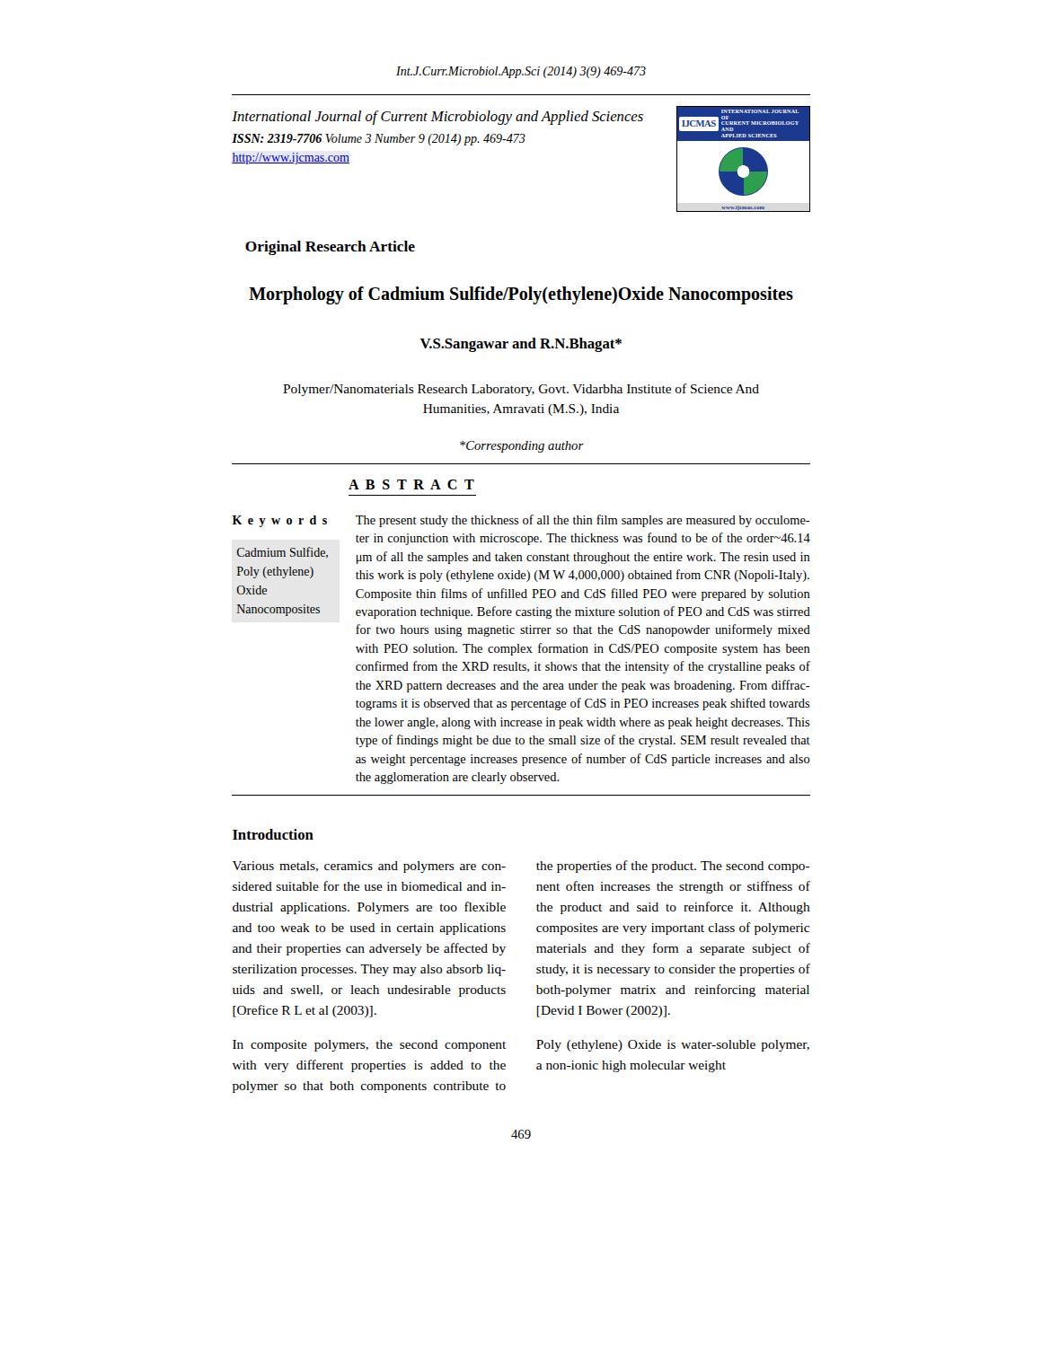Int.J.Curr.Microbiol.App.Sci (2014) 3(9) 469-473
International Journal of Current Microbiology and Applied Sciences ISSN: 2319-7706 Volume 3 Number 9 (2014) pp. 469-473
http://www.ijcmas.com
IJCMAS INTERNATIONAL JOURNAL OF
CURRENT MICROBIOLOGY AND
APPLIED SCIENCES
www.ijcmas.com
Original Research Article
Morphology of Cadmium Sulfide/Poly(ethylene)Oxide Nanocomposites
V.S.Sangawar and R.N.Bhagat*
Polymer/Nanomaterials Research Laboratory, Govt. Vidarbha Institute of Science And
Humanities, Amravati (M.S.), India
*Corresponding author
A B S T R A C T
K e y w o r d s
Cadmium Sulfide,
Poly (ethylene) Oxide
Nanocomposites
The present study the thickness of all the thin film samples are measured by occulometer in conjunction with microscope. The thickness was found to be of the order~46.14 μm of all the samples and taken constant throughout the entire work. The resin used in this work is poly (ethylene oxide) (M W 4,000,000) obtained from CNR (Nopoli-Italy). Composite thin films of unfilled PEO and CdS filled PEO were prepared by solution evaporation technique. Before casting the mixture solution of PEO and CdS was stirred for two hours using magnetic stirrer so that the CdS nanopowder uniformely mixed with PEO solution. The complex formation in CdS/PEO composite system has been confirmed from the XRD results, it shows that the intensity of the crystalline peaks of the XRD pattern decreases and the area under the peak was broadening. From diffractograms it is observed that as percentage of CdS in PEO increases peak shifted towards the lower angle, along with increase in peak width where as peak height decreases. This type of findings might be due to the small size of the crystal. SEM result revealed that as weight percentage increases presence of number of CdS particle increases and also the agglomeration are clearly observed.
Introduction
Various metals, ceramics and polymers are considered suitable for the use in biomedical and industrial applications. Polymers are too flexible and too weak to be used in certain applications and their properties can adversely be affected by sterilization processes. They may also absorb liquids and swell, or leach undesirable products [Orefice R L et al (2003)].
In composite polymers, the second component with very different properties is added to the polymer so that both components contribute to the properties of the product. The second component often increases the strength or stiffness of the product and said to reinforce it. Although composites are very important class of polymeric materials and they form a separate subject of study, it is necessary to consider the properties of both-polymer matrix and reinforcing material [Devid I Bower (2002)].
Poly (ethylene) Oxide is water-soluble polymer, a non-ionic high molecular weight
469